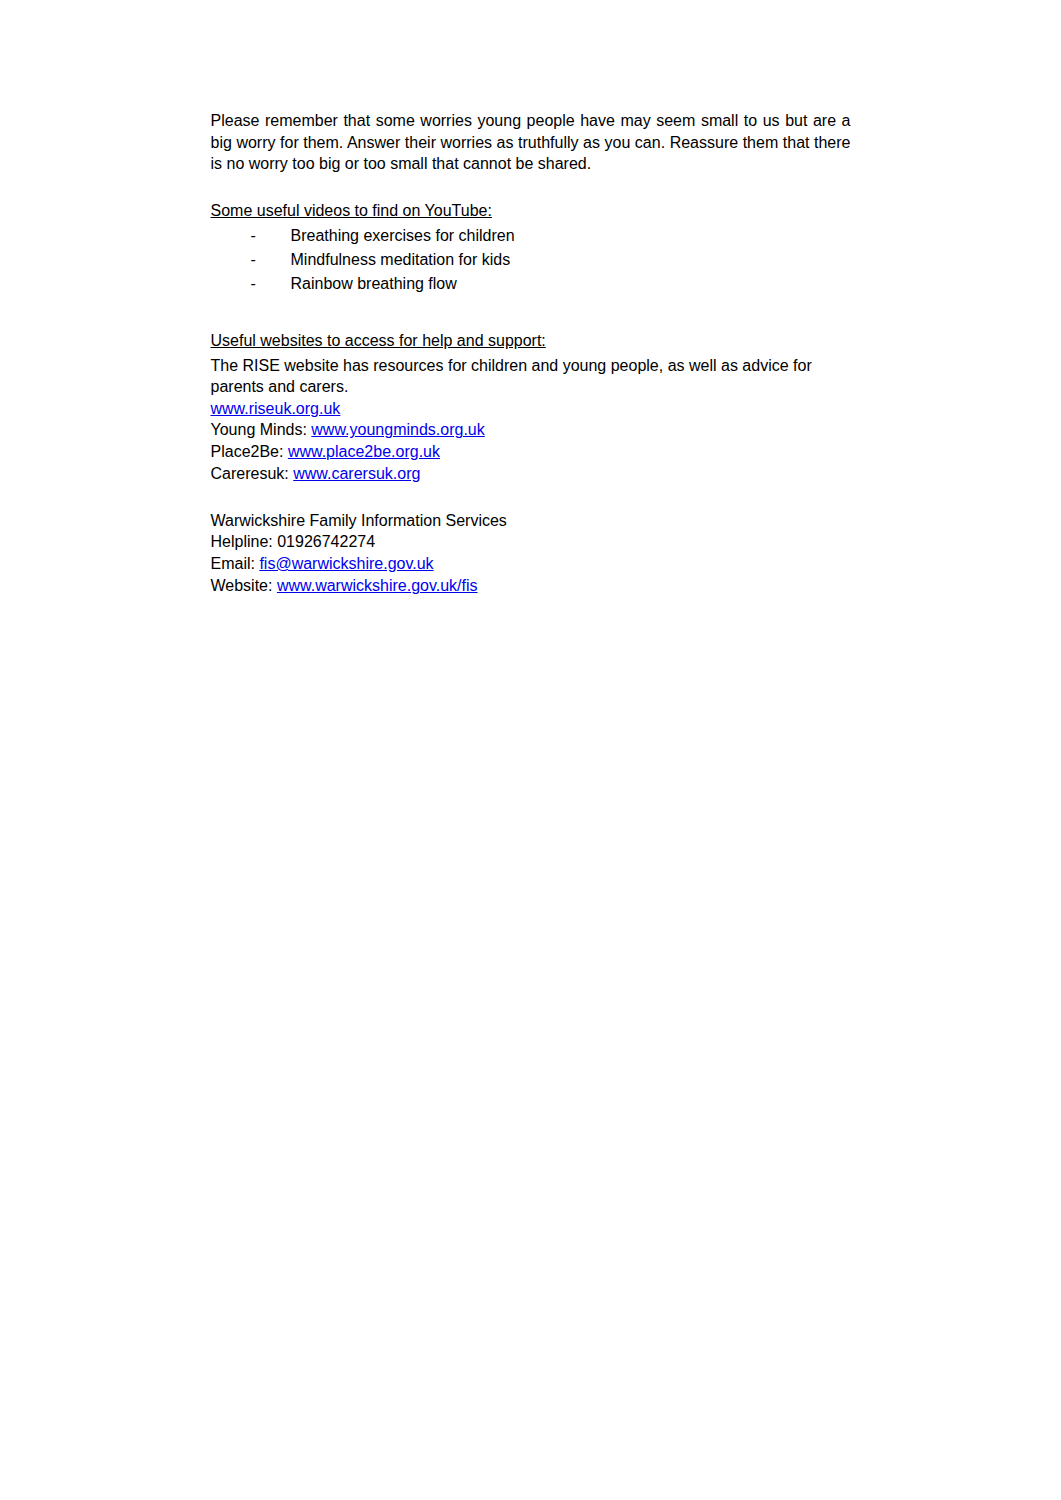Please remember that some worries young people have may seem small to us but are a big worry for them. Answer their worries as truthfully as you can. Reassure them that there is no worry too big or too small that cannot be shared.
Some useful videos to find on YouTube:
Breathing exercises for children
Mindfulness meditation for kids
Rainbow breathing flow
Useful websites to access for help and support:
The RISE website has resources for children and young people, as well as advice for parents and carers.
www.riseuk.org.uk
Young Minds: www.youngminds.org.uk
Place2Be: www.place2be.org.uk
Careresuk: www.carersuk.org
Warwickshire Family Information Services
Helpline: 01926742274
Email: fis@warwickshire.gov.uk
Website: www.warwickshire.gov.uk/fis